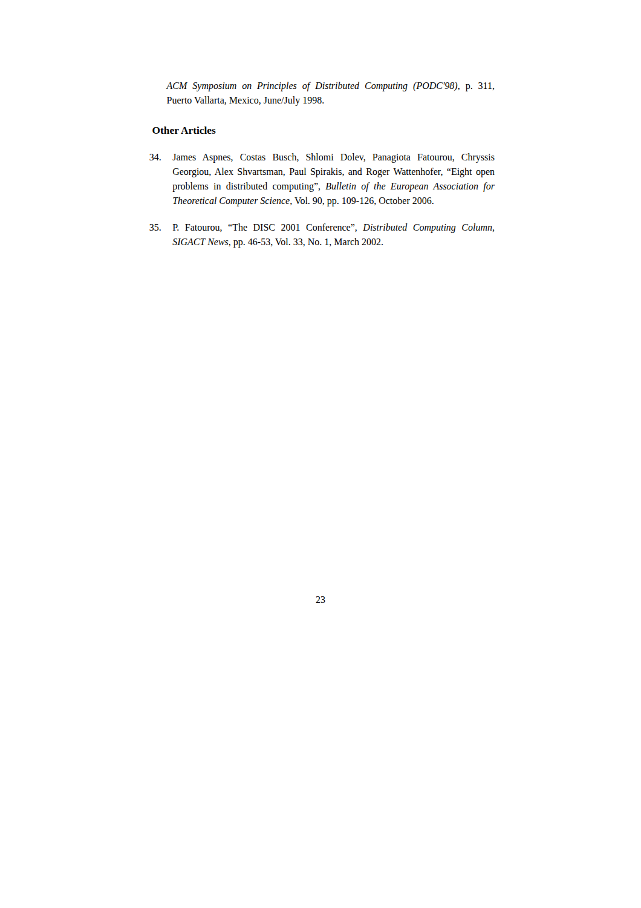ACM Symposium on Principles of Distributed Computing (PODC'98), p. 311, Puerto Vallarta, Mexico, June/July 1998.
Other Articles
34. James Aspnes, Costas Busch, Shlomi Dolev, Panagiota Fatourou, Chryssis Georgiou, Alex Shvartsman, Paul Spirakis, and Roger Wattenhofer, “Eight open problems in distributed computing”, Bulletin of the European Association for Theoretical Computer Science, Vol. 90, pp. 109-126, October 2006.
35. P. Fatourou, “The DISC 2001 Conference”, Distributed Computing Column, SIGACT News, pp. 46-53, Vol. 33, No. 1, March 2002.
23